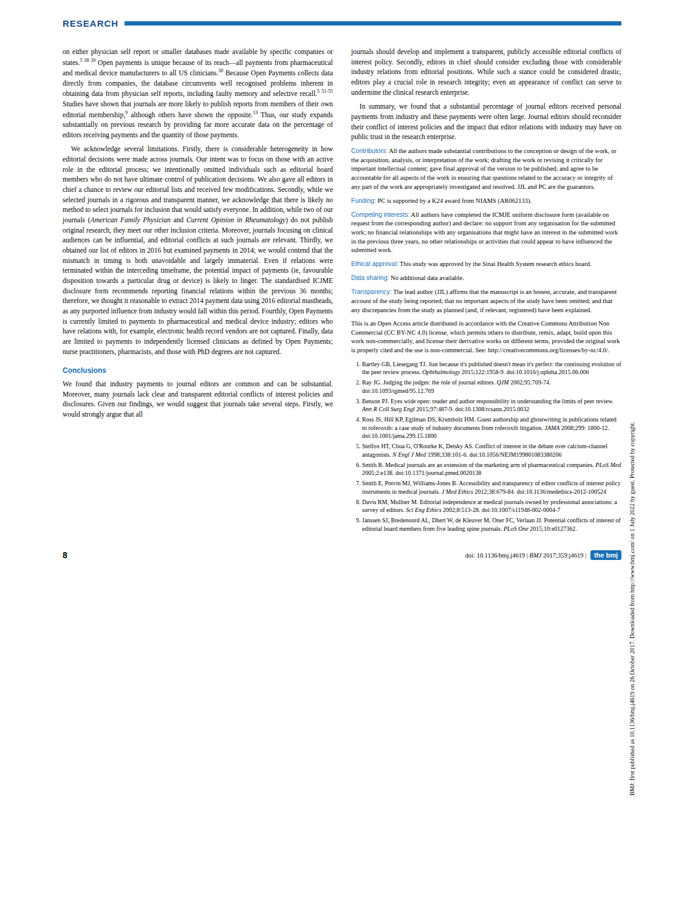RESEARCH
BMJ: first published as 10.1136/bmj.j4619 on 26 October 2017. Downloaded from http://www.bmj.com/ on 1 July 2022 by guest. Protected by copyright.
on either physician self report or smaller databases made available by specific companies or states.5 38 39 Open payments is unique because of its reach—all payments from pharmaceutical and medical device manufacturers to all US clinicians.30 Because Open Payments collects data directly from companies, the database circumvents well recognised problems inherent in obtaining data from physician self reports, including faulty memory and selective recall.5 51-55 Studies have shown that journals are more likely to publish reports from members of their own editorial membership,9 although others have shown the opposite.13 Thus, our study expands substantially on previous research by providing far more accurate data on the percentage of editors receiving payments and the quantity of those payments.
We acknowledge several limitations. Firstly, there is considerable heterogeneity in how editorial decisions were made across journals. Our intent was to focus on those with an active role in the editorial process; we intentionally omitted individuals such as editorial board members who do not have ultimate control of publication decisions. We also gave all editors in chief a chance to review our editorial lists and received few modifications. Secondly, while we selected journals in a rigorous and transparent manner, we acknowledge that there is likely no method to select journals for inclusion that would satisfy everyone. In addition, while two of our journals (American Family Physician and Current Opinion in Rheumatology) do not publish original research, they meet our other inclusion criteria. Moreover, journals focusing on clinical audiences can be influential, and editorial conflicts at such journals are relevant. Thirdly, we obtained our list of editors in 2016 but examined payments in 2014; we would contend that the mismatch in timing is both unavoidable and largely immaterial. Even if relations were terminated within the interceding timeframe, the potential impact of payments (ie, favourable disposition towards a particular drug or device) is likely to linger. The standardised ICJME disclosure form recommends reporting financial relations within the previous 36 months; therefore, we thought it reasonable to extract 2014 payment data using 2016 editorial mastheads, as any purported influence from industry would fall within this period. Fourthly, Open Payments is currently limited to payments to pharmaceutical and medical device industry; editors who have relations with, for example, electronic health record vendors are not captured. Finally, data are limited to payments to independently licensed clinicians as defined by Open Payments; nurse practitioners, pharmacists, and those with PhD degrees are not captured.
Conclusions
We found that industry payments to journal editors are common and can be substantial. Moreover, many journals lack clear and transparent editorial conflicts of interest policies and disclosures. Given our findings, we would suggest that journals take several steps. Firstly, we would strongly argue that all
journals should develop and implement a transparent, publicly accessible editorial conflicts of interest policy. Secondly, editors in chief should consider excluding those with considerable industry relations from editorial positions. While such a stance could be considered drastic, editors play a crucial role in research integrity; even an appearance of conflict can serve to undermine the clinical research enterprise.
In summary, we found that a substantial percentage of journal editors received personal payments from industry and these payments were often large. Journal editors should reconsider their conflict of interest policies and the impact that editor relations with industry may have on public trust in the research enterprise.
Contributors: All the authors made substantial contributions to the conception or design of the work, or the acquisition, analysis, or interpretation of the work; drafting the work or revising it critically for important intellectual content; gave final approval of the version to be published; and agree to be accountable for all aspects of the work in ensuring that questions related to the accuracy or integrity of any part of the work are appropriately investigated and resolved. JJL and PC are the guarantors.
Funding: PC is supported by a K24 award from NIAMS (AR062133).
Competing interests: All authors have completed the ICMJE uniform disclosure form (available on request from the corresponding author) and declare: no support from any organisation for the submitted work; no financial relationships with any organisations that might have an interest in the submitted work in the previous three years, no other relationships or activities that could appear to have influenced the submitted work.
Ethical approval: This study was approved by the Sinai Health System research ethics board.
Data sharing: No additional data available.
Transparency: The lead author (JJL) affirms that the manuscript is an honest, accurate, and transparent account of the study being reported; that no important aspects of the study have been omitted; and that any discrepancies from the study as planned (and, if relevant, registered) have been explained.
This is an Open Access article distributed in accordance with the Creative Commons Attribution Non Commercial (CC BY-NC 4.0) license, which permits others to distribute, remix, adapt, build upon this work non-commercially, and license their derivative works on different terms, provided the original work is properly cited and the use is non-commercial. See: http://creativecommons.org/licenses/by-nc/4.0/.
Bartley GB, Liesegang TJ. Just because it's published doesn't mean it's perfect: the continuing evolution of the peer review process. Ophthalmology 2015;122:1958-9. doi:10.1016/j.ophtha.2015.06.006
Ray JG. Judging the judges: the role of journal editors. QJM 2002;95:769-74. doi:10.1093/qjmed/95.12.769
Benson PJ. Eyes wide open: reader and author responsibility in understanding the limits of peer review. Ann R Coll Surg Engl 2015;97:487-9. doi:10.1308/rcsann.2015.0032
Ross JS, Hill KP, Egilman DS, Krumholz HM. Guest authorship and ghostwriting in publications related to rofecoxib: a case study of industry documents from rofecoxib litigation. JAMA 2008;299: 1800-12. doi:10.1001/jama.299.15.1800
Stelfox HT, Chua G, O'Rourke K, Detsky AS. Conflict of interest in the debate over calcium-channel antagonists. N Engl J Med 1998;338:101-6. doi:10.1056/NEJM199801083380206
Smith R. Medical journals are an extension of the marketing arm of pharmaceutical companies. PLoS Med 2005;2:e138. doi:10.1371/journal.pmed.0020138
Smith E, Potvin MJ, Williams-Jones B. Accessibility and transparency of editor conflicts of interest policy instruments in medical journals. J Med Ethics 2012;38:679-84. doi:10.1136/medethics-2012-100524
Davis RM, Mullner M. Editorial independence at medical journals owned by professional associations: a survey of editors. Sci Eng Ethics 2002;8:513-28. doi:10.1007/s11948-002-0004-7
Janssen SJ, Bredenoord AL, Dhert W, de Kleuver M, Oner FC, Verlaan JJ. Potential conflicts of interest of editorial board members from five leading spine journals. PLoS One 2015;10:e0127362.
8
doi: 10.1136/bmj.j4619 | BMJ 2017;359:j4619 | the bmj